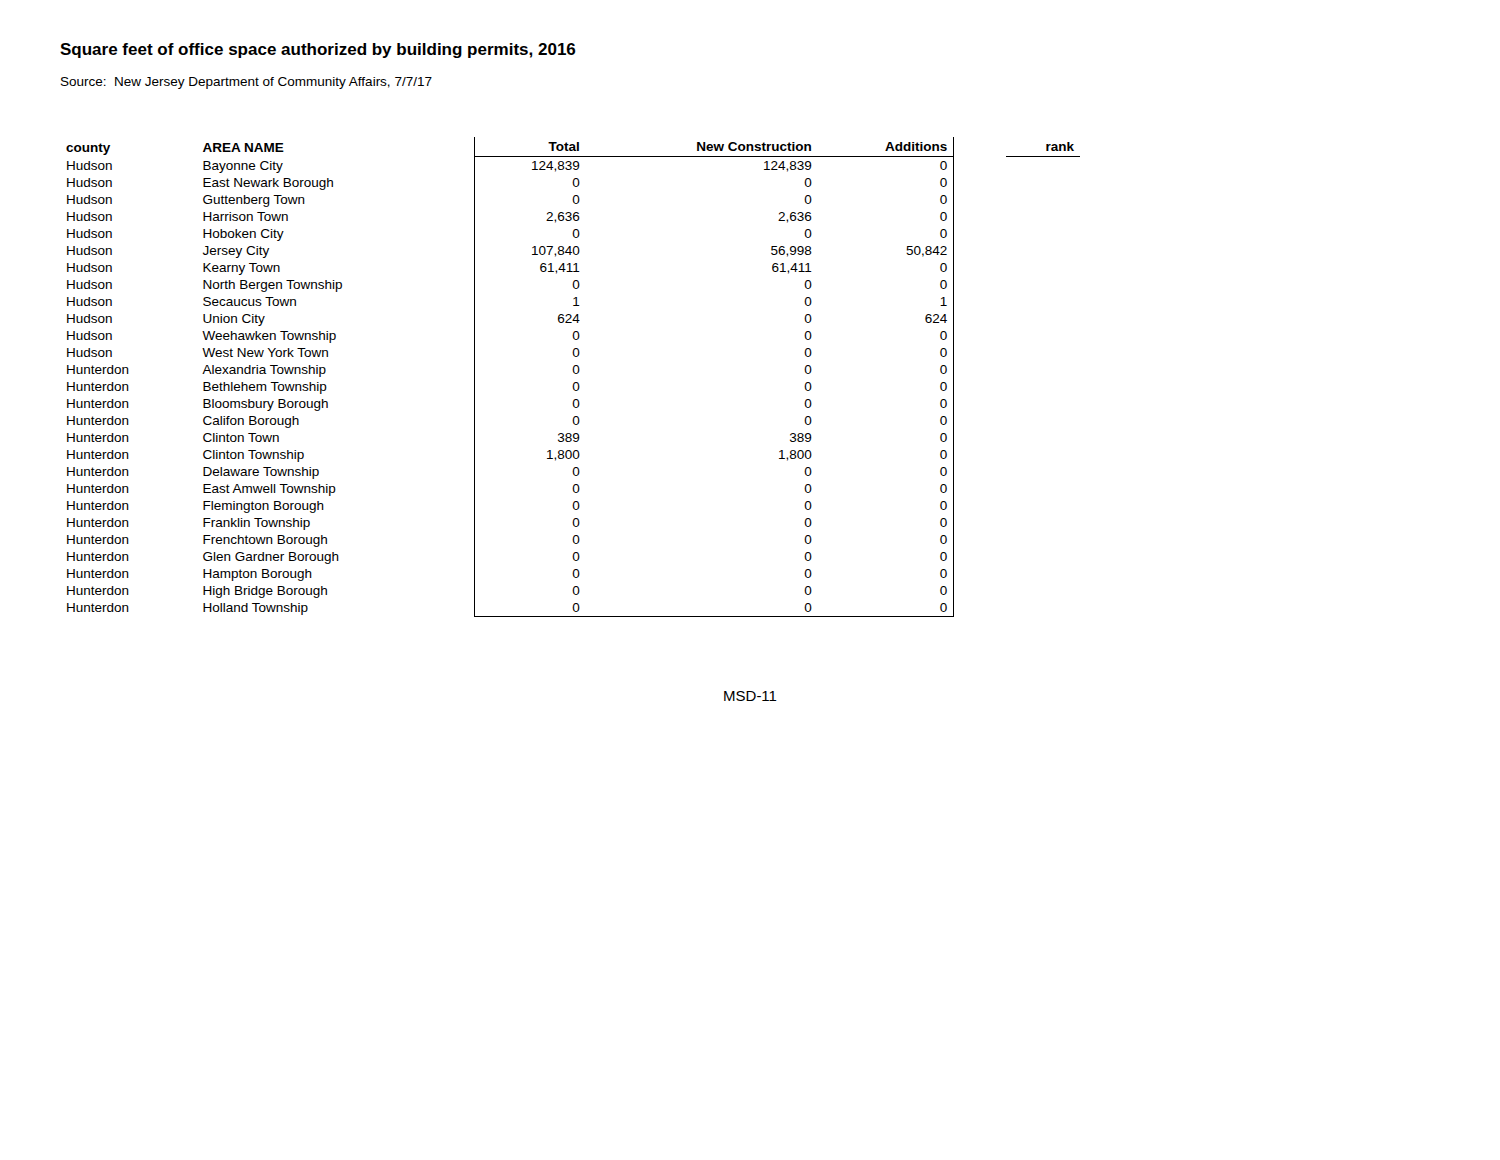Square feet of office space authorized by building permits, 2016
Source: New Jersey Department of Community Affairs, 7/7/17
| county | AREA NAME | Total | New Construction | Additions | | rank |
| --- | --- | --- | --- | --- | --- | --- |
| Hudson | Bayonne City | 124,839 | 124,839 | 0 | | |
| Hudson | East Newark Borough | 0 | 0 | 0 | | |
| Hudson | Guttenberg Town | 0 | 0 | 0 | | |
| Hudson | Harrison Town | 2,636 | 2,636 | 0 | | |
| Hudson | Hoboken City | 0 | 0 | 0 | | |
| Hudson | Jersey City | 107,840 | 56,998 | 50,842 | | |
| Hudson | Kearny Town | 61,411 | 61,411 | 0 | | |
| Hudson | North Bergen Township | 0 | 0 | 0 | | |
| Hudson | Secaucus Town | 1 | 0 | 1 | | |
| Hudson | Union City | 624 | 0 | 624 | | |
| Hudson | Weehawken Township | 0 | 0 | 0 | | |
| Hudson | West New York Town | 0 | 0 | 0 | | |
| Hunterdon | Alexandria Township | 0 | 0 | 0 | | |
| Hunterdon | Bethlehem Township | 0 | 0 | 0 | | |
| Hunterdon | Bloomsbury Borough | 0 | 0 | 0 | | |
| Hunterdon | Califon Borough | 0 | 0 | 0 | | |
| Hunterdon | Clinton Town | 389 | 389 | 0 | | |
| Hunterdon | Clinton Township | 1,800 | 1,800 | 0 | | |
| Hunterdon | Delaware Township | 0 | 0 | 0 | | |
| Hunterdon | East Amwell Township | 0 | 0 | 0 | | |
| Hunterdon | Flemington Borough | 0 | 0 | 0 | | |
| Hunterdon | Franklin Township | 0 | 0 | 0 | | |
| Hunterdon | Frenchtown Borough | 0 | 0 | 0 | | |
| Hunterdon | Glen Gardner Borough | 0 | 0 | 0 | | |
| Hunterdon | Hampton Borough | 0 | 0 | 0 | | |
| Hunterdon | High Bridge Borough | 0 | 0 | 0 | | |
| Hunterdon | Holland Township | 0 | 0 | 0 | | |
MSD-11